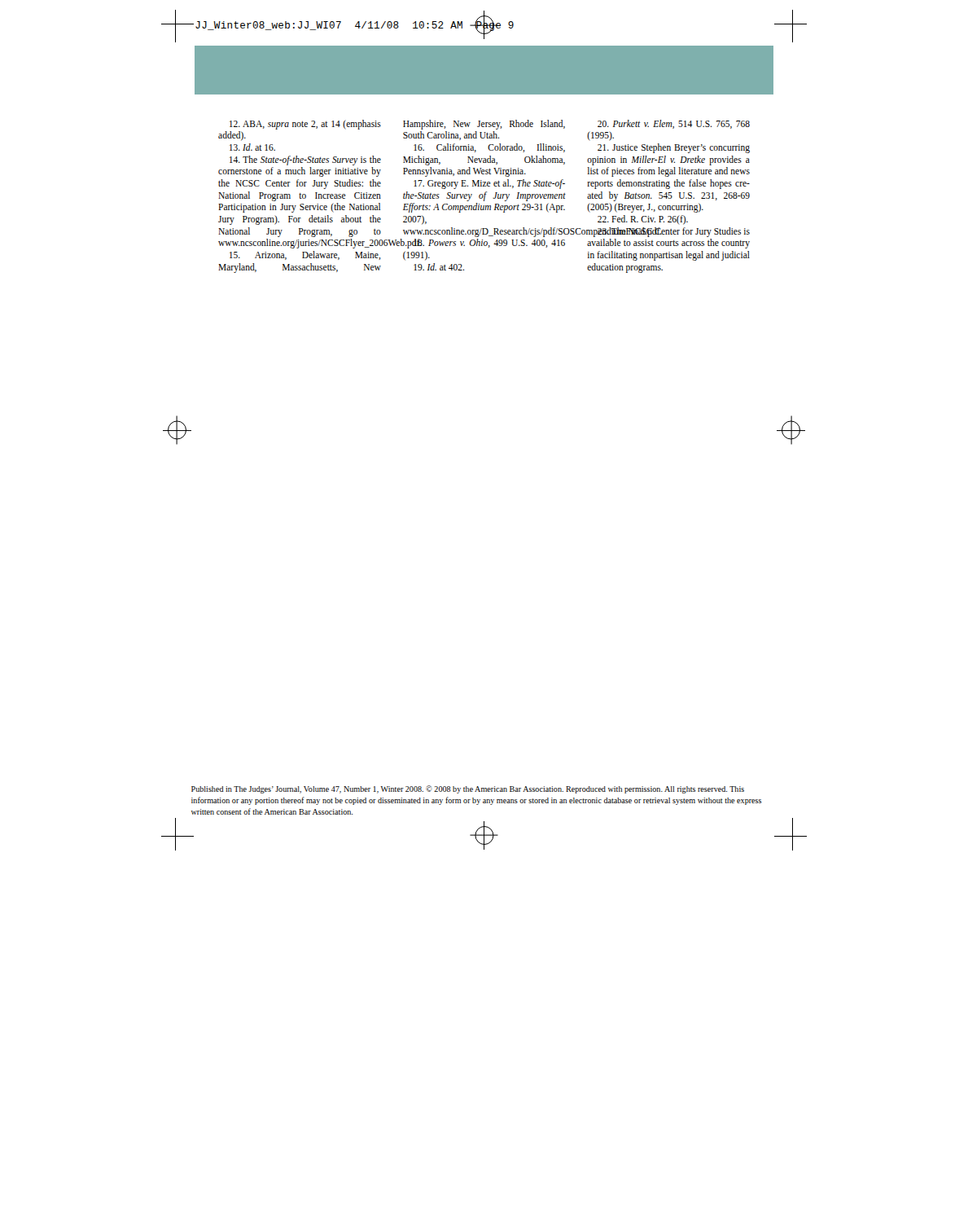JJ_Winter08_web:JJ_WI07 4/11/08 10:52 AM Page 9
12. ABA, supra note 2, at 14 (emphasis added).
13. Id. at 16.
14. The State-of-the-States Survey is the cornerstone of a much larger initiative by the NCSC Center for Jury Studies: the National Program to Increase Citizen Participation in Jury Service (the National Jury Program). For details about the National Jury Program, go to www.ncsconline.org/juries/NCSCFlyer_2006Web.pdf.
15. Arizona, Delaware, Maine, Maryland, Massachusetts, New Hampshire, New Jersey, Rhode Island, South Carolina, and Utah.
16. California, Colorado, Illinois, Michigan, Nevada, Oklahoma, Pennsylvania, and West Virginia.
17. Gregory E. Mize et al., The State-of-the-States Survey of Jury Improvement Efforts: A Compendium Report 29-31 (Apr. 2007), www.ncsconline.org/D_Research/cjs/pdf/SOSCompendiumFinal.pdf.
18. Powers v. Ohio, 499 U.S. 400, 416 (1991).
19. Id. at 402.
20. Purkett v. Elem, 514 U.S. 765, 768 (1995).
21. Justice Stephen Breyer’s concurring opinion in Miller-El v. Dretke provides a list of pieces from legal literature and news reports demonstrating the false hopes created by Batson. 545 U.S. 231, 268-69 (2005) (Breyer, J., concurring).
22. Fed. R. Civ. P. 26(f).
23. The NCSC Center for Jury Studies is available to assist courts across the country in facilitating nonpartisan legal and judicial education programs.
Published in The Judges’ Journal, Volume 47, Number 1, Winter 2008. © 2008 by the American Bar Association. Reproduced with permission. All rights reserved. This information or any portion thereof may not be copied or disseminated in any form or by any means or stored in an electronic database or retrieval system without the express written consent of the American Bar Association.